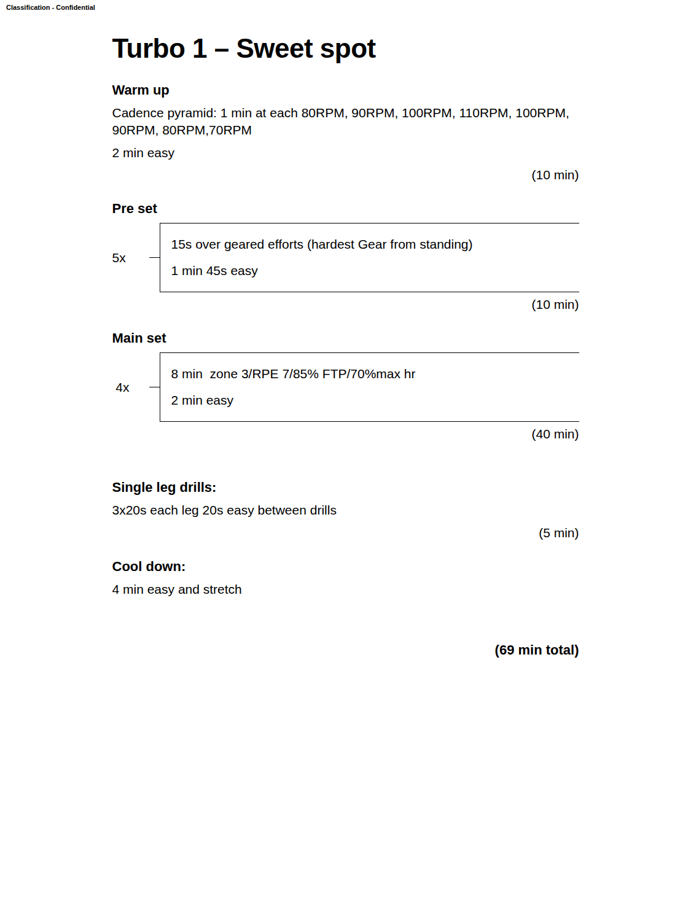Classification - Confidential
Turbo 1 – Sweet spot
Warm up
Cadence pyramid: 1 min at each 80RPM, 90RPM, 100RPM, 110RPM, 100RPM, 90RPM, 80RPM,70RPM
2 min easy
(10 min)
Pre set
5x
15s over geared efforts (hardest Gear from standing)
1 min 45s easy
(10 min)
Main set
4x
8 min zone 3/RPE 7/85% FTP/70%max hr
2 min easy
(40 min)
Single leg drills:
3x20s each leg 20s easy between drills
(5 min)
Cool down:
4 min easy and stretch
(69 min total)